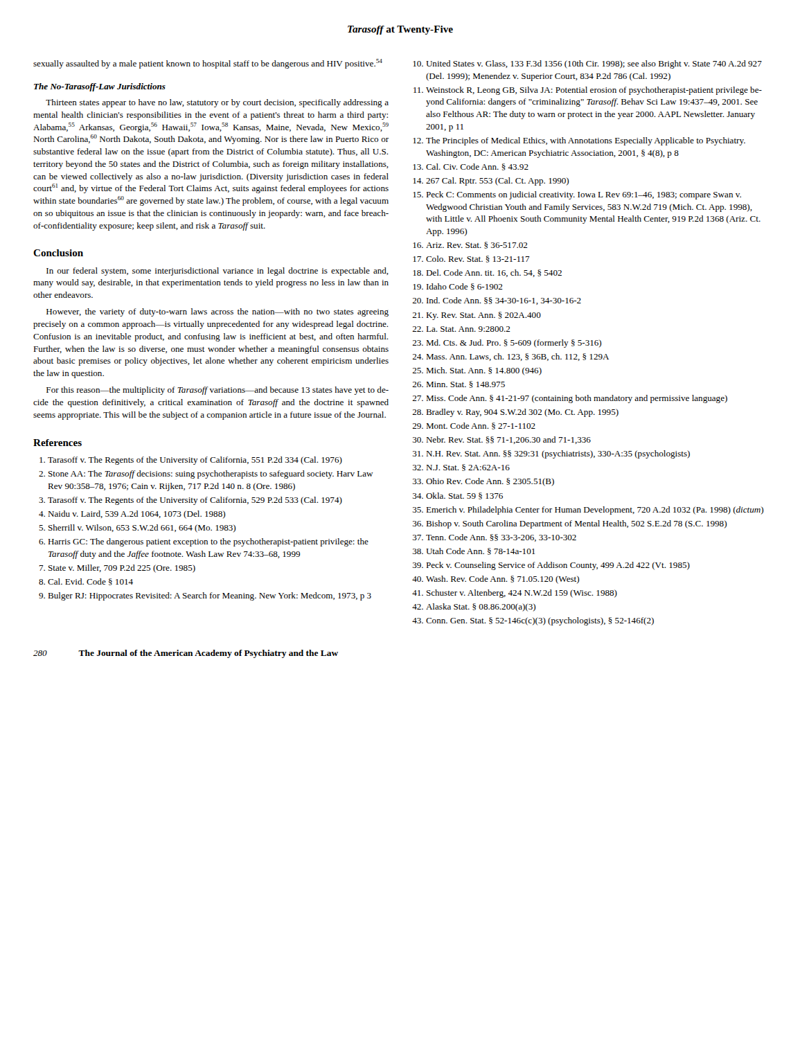Tarasoff at Twenty-Five
sexually assaulted by a male patient known to hospital staff to be dangerous and HIV positive.54
The No-Tarasoff-Law Jurisdictions
Thirteen states appear to have no law, statutory or by court decision, specifically addressing a mental health clinician's responsibilities in the event of a patient's threat to harm a third party: Alabama,55 Arkansas, Georgia,56 Hawaii,57 Iowa,58 Kansas, Maine, Nevada, New Mexico,59 North Carolina,60 North Dakota, South Dakota, and Wyoming. Nor is there law in Puerto Rico or substantive federal law on the issue (apart from the District of Columbia statute). Thus, all U.S. territory beyond the 50 states and the District of Columbia, such as foreign military installations, can be viewed collectively as also a no-law jurisdiction. (Diversity jurisdiction cases in federal court61 and, by virtue of the Federal Tort Claims Act, suits against federal employees for actions within state boundaries60 are governed by state law.) The problem, of course, with a legal vacuum on so ubiquitous an issue is that the clinician is continuously in jeopardy: warn, and face breach-of-confidentiality exposure; keep silent, and risk a Tarasoff suit.
Conclusion
In our federal system, some interjurisdictional variance in legal doctrine is expectable and, many would say, desirable, in that experimentation tends to yield progress no less in law than in other endeavors.
However, the variety of duty-to-warn laws across the nation—with no two states agreeing precisely on a common approach—is virtually unprecedented for any widespread legal doctrine. Confusion is an inevitable product, and confusing law is inefficient at best, and often harmful. Further, when the law is so diverse, one must wonder whether a meaningful consensus obtains about basic premises or policy objectives, let alone whether any coherent empiricism underlies the law in question.
For this reason—the multiplicity of Tarasoff variations—and because 13 states have yet to decide the question definitively, a critical examination of Tarasoff and the doctrine it spawned seems appropriate. This will be the subject of a companion article in a future issue of the Journal.
References
Tarasoff v. The Regents of the University of California, 551 P.2d 334 (Cal. 1976)
Stone AA: The Tarasoff decisions: suing psychotherapists to safeguard society. Harv Law Rev 90:358–78, 1976; Cain v. Rijken, 717 P.2d 140 n. 8 (Ore. 1986)
Tarasoff v. The Regents of the University of California, 529 P.2d 533 (Cal. 1974)
Naidu v. Laird, 539 A.2d 1064, 1073 (Del. 1988)
Sherrill v. Wilson, 653 S.W.2d 661, 664 (Mo. 1983)
Harris GC: The dangerous patient exception to the psychotherapist-patient privilege: the Tarasoff duty and the Jaffee footnote. Wash Law Rev 74:33–68, 1999
State v. Miller, 709 P.2d 225 (Ore. 1985)
Cal. Evid. Code § 1014
Bulger RJ: Hippocrates Revisited: A Search for Meaning. New York: Medcom, 1973, p 3
United States v. Glass, 133 F.3d 1356 (10th Cir. 1998); see also Bright v. State 740 A.2d 927 (Del. 1999); Menendez v. Superior Court, 834 P.2d 786 (Cal. 1992)
Weinstock R, Leong GB, Silva JA: Potential erosion of psychotherapist-patient privilege beyond California: dangers of "criminalizing" Tarasoff. Behav Sci Law 19:437–49, 2001. See also Felthous AR: The duty to warn or protect in the year 2000. AAPL Newsletter. January 2001, p 11
The Principles of Medical Ethics, with Annotations Especially Applicable to Psychiatry. Washington, DC: American Psychiatric Association, 2001, § 4(8), p 8
Cal. Civ. Code Ann. § 43.92
267 Cal. Rptr. 553 (Cal. Ct. App. 1990)
Peck C: Comments on judicial creativity. Iowa L Rev 69:1–46, 1983; compare Swan v. Wedgwood Christian Youth and Family Services, 583 N.W.2d 719 (Mich. Ct. App. 1998), with Little v. All Phoenix South Community Mental Health Center, 919 P.2d 1368 (Ariz. Ct. App. 1996)
Ariz. Rev. Stat. § 36-517.02
Colo. Rev. Stat. § 13-21-117
Del. Code Ann. tit. 16, ch. 54, § 5402
Idaho Code § 6-1902
Ind. Code Ann. §§ 34-30-16-1, 34-30-16-2
Ky. Rev. Stat. Ann. § 202A.400
La. Stat. Ann. 9:2800.2
Md. Cts. & Jud. Pro. § 5-609 (formerly § 5-316)
Mass. Ann. Laws, ch. 123, § 36B, ch. 112, § 129A
Mich. Stat. Ann. § 14.800 (946)
Minn. Stat. § 148.975
Miss. Code Ann. § 41-21-97 (containing both mandatory and permissive language)
Bradley v. Ray, 904 S.W.2d 302 (Mo. Ct. App. 1995)
Mont. Code Ann. § 27-1-1102
Nebr. Rev. Stat. §§ 71-1,206.30 and 71-1,336
N.H. Rev. Stat. Ann. §§ 329:31 (psychiatrists), 330-A:35 (psychologists)
N.J. Stat. § 2A:62A-16
Ohio Rev. Code Ann. § 2305.51(B)
Okla. Stat. 59 § 1376
Emerich v. Philadelphia Center for Human Development, 720 A.2d 1032 (Pa. 1998) (dictum)
Bishop v. South Carolina Department of Mental Health, 502 S.E.2d 78 (S.C. 1998)
Tenn. Code Ann. §§ 33-3-206, 33-10-302
Utah Code Ann. § 78-14a-101
Peck v. Counseling Service of Addison County, 499 A.2d 422 (Vt. 1985)
Wash. Rev. Code Ann. § 71.05.120 (West)
Schuster v. Altenberg, 424 N.W.2d 159 (Wisc. 1988)
Alaska Stat. § 08.86.200(a)(3)
Conn. Gen. Stat. § 52-146c(c)(3) (psychologists), § 52-146f(2)
280 The Journal of the American Academy of Psychiatry and the Law